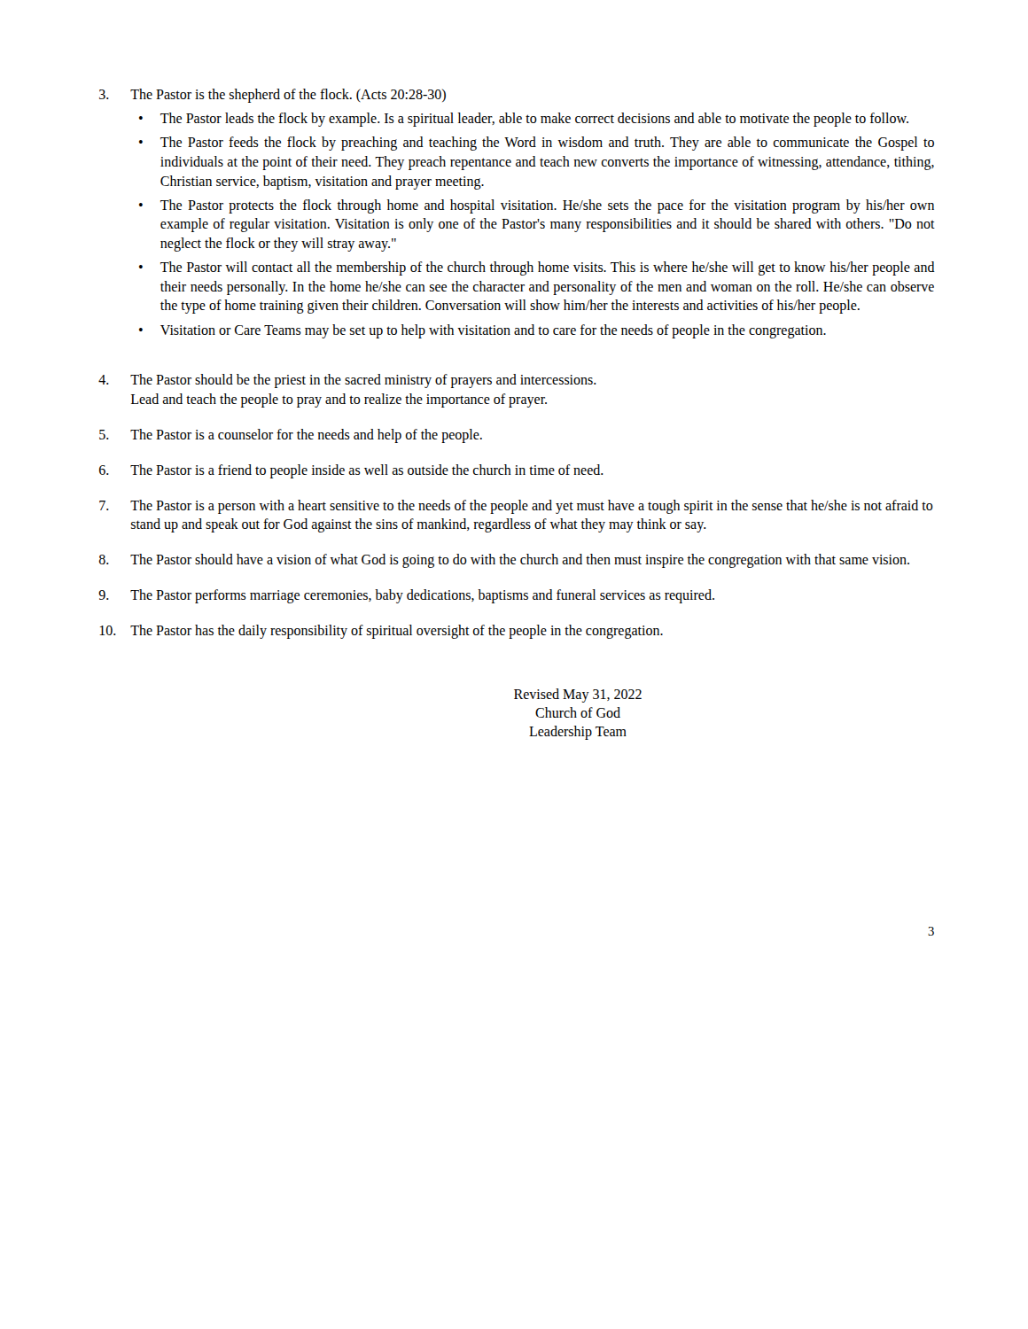3. The Pastor is the shepherd of the flock. (Acts 20:28-30)
The Pastor leads the flock by example. Is a spiritual leader, able to make correct decisions and able to motivate the people to follow.
The Pastor feeds the flock by preaching and teaching the Word in wisdom and truth. They are able to communicate the Gospel to individuals at the point of their need. They preach repentance and teach new converts the importance of witnessing, attendance, tithing, Christian service, baptism, visitation and prayer meeting.
The Pastor protects the flock through home and hospital visitation. He/she sets the pace for the visitation program by his/her own example of regular visitation. Visitation is only one of the Pastor's many responsibilities and it should be shared with others. "Do not neglect the flock or they will stray away."
The Pastor will contact all the membership of the church through home visits. This is where he/she will get to know his/her people and their needs personally. In the home he/she can see the character and personality of the men and woman on the roll. He/she can observe the type of home training given their children. Conversation will show him/her the interests and activities of his/her people.
Visitation or Care Teams may be set up to help with visitation and to care for the needs of people in the congregation.
4. The Pastor should be the priest in the sacred ministry of prayers and intercessions.
Lead and teach the people to pray and to realize the importance of prayer.
5. The Pastor is a counselor for the needs and help of the people.
6. The Pastor is a friend to people inside as well as outside the church in time of need.
7. The Pastor is a person with a heart sensitive to the needs of the people and yet must have a tough spirit in the sense that he/she is not afraid to stand up and speak out for God against the sins of mankind, regardless of what they may think or say.
8. The Pastor should have a vision of what God is going to do with the church and then must inspire the congregation with that same vision.
9. The Pastor performs marriage ceremonies, baby dedications, baptisms and funeral services as required.
10. The Pastor has the daily responsibility of spiritual oversight of the people in the congregation.
Revised May 31, 2022
Church of God
Leadership Team
3